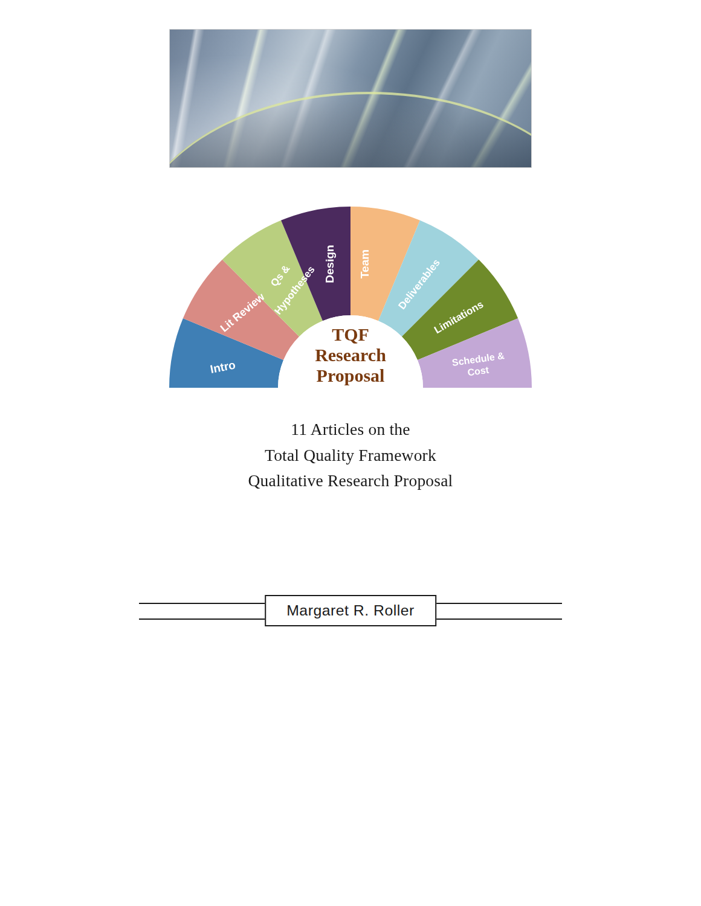TQF Research Proposal fan diagram Eight colored segments arranged in a half circle, labeled Intro, Lit Review, Qs & Hypotheses, Design, Team, Deliverables, Limitations, and Schedule & Cost, around a white hub reading TQF Research Proposal. Intro Lit Review Qs & Hypotheses Design Team Deliverables Limitations Schedule & Cost TQF Research Proposal
TQF Research Proposal: Intro, Lit Review, Qs & Hypotheses, Design, Team, Deliverables, Limitations, Schedule & Cost
11 Articles on the
Total Quality Framework
Qualitative Research Proposal
Margaret R. Roller